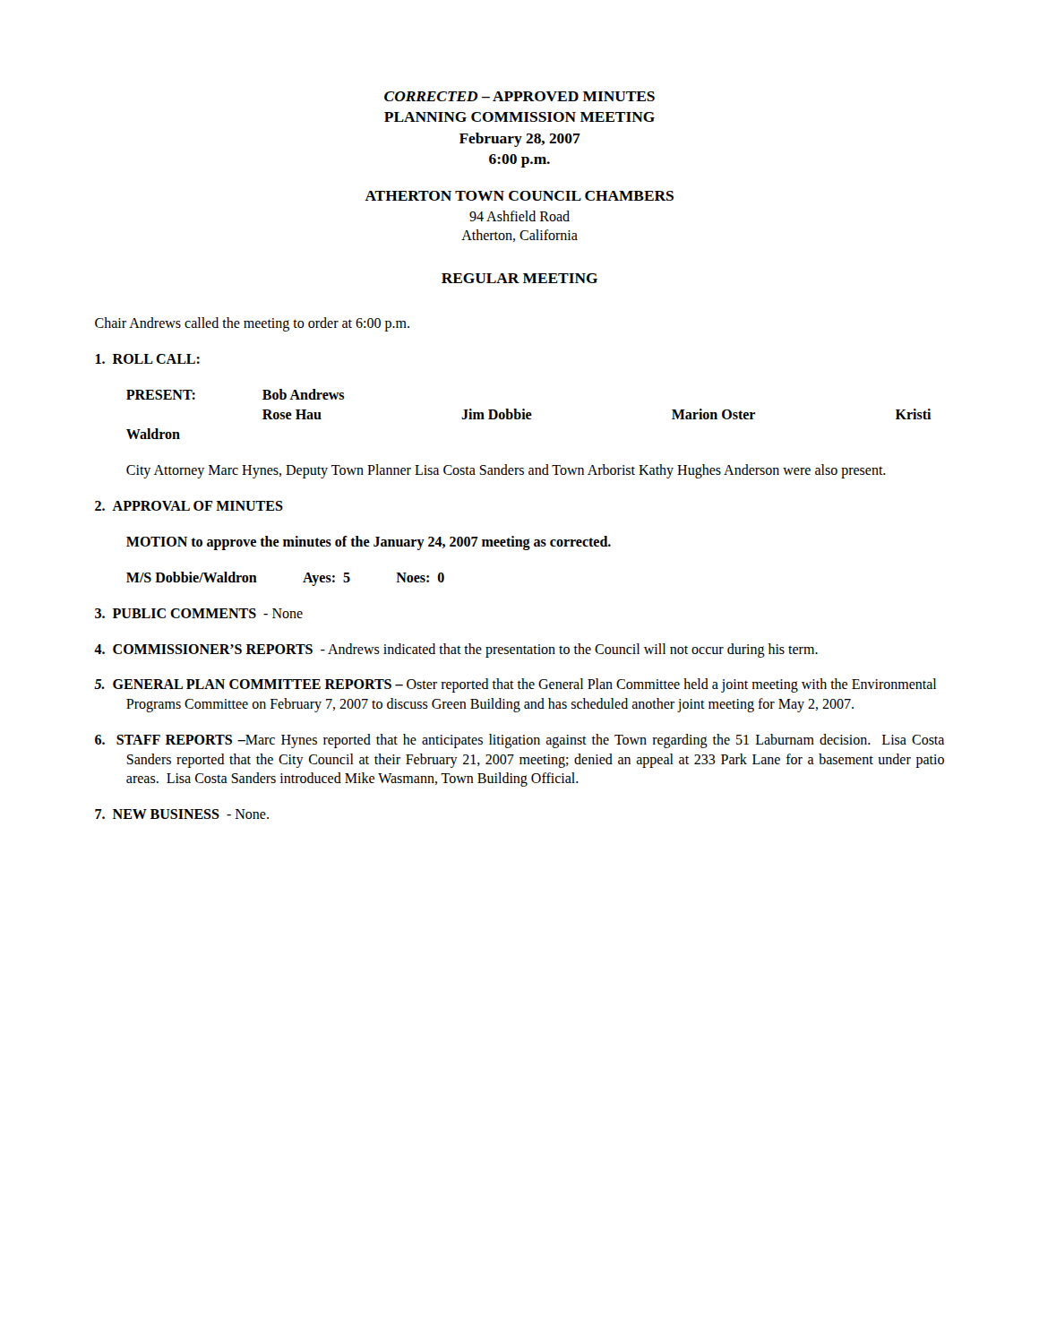CORRECTED – APPROVED MINUTES
PLANNING COMMISSION MEETING
February 28, 2007
6:00 p.m.
ATHERTON TOWN COUNCIL CHAMBERS
94 Ashfield Road
Atherton, California
REGULAR MEETING
Chair Andrews called the meeting to order at 6:00 p.m.
1. ROLL CALL:
PRESENT: Bob Andrews Rose Hau Jim Dobbie Marion Oster Kristi Waldron
City Attorney Marc Hynes, Deputy Town Planner Lisa Costa Sanders and Town Arborist Kathy Hughes Anderson were also present.
2. APPROVAL OF MINUTES
MOTION to approve the minutes of the January 24, 2007 meeting as corrected.
M/S Dobbie/Waldron Ayes: 5 Noes: 0
3. PUBLIC COMMENTS - None
4. COMMISSIONER’S REPORTS - Andrews indicated that the presentation to the Council will not occur during his term.
5. GENERAL PLAN COMMITTEE REPORTS – Oster reported that the General Plan Committee held a joint meeting with the Environmental Programs Committee on February 7, 2007 to discuss Green Building and has scheduled another joint meeting for May 2, 2007.
6. STAFF REPORTS –Marc Hynes reported that he anticipates litigation against the Town regarding the 51 Laburnam decision. Lisa Costa Sanders reported that the City Council at their February 21, 2007 meeting; denied an appeal at 233 Park Lane for a basement under patio areas. Lisa Costa Sanders introduced Mike Wasmann, Town Building Official.
7. NEW BUSINESS - None.